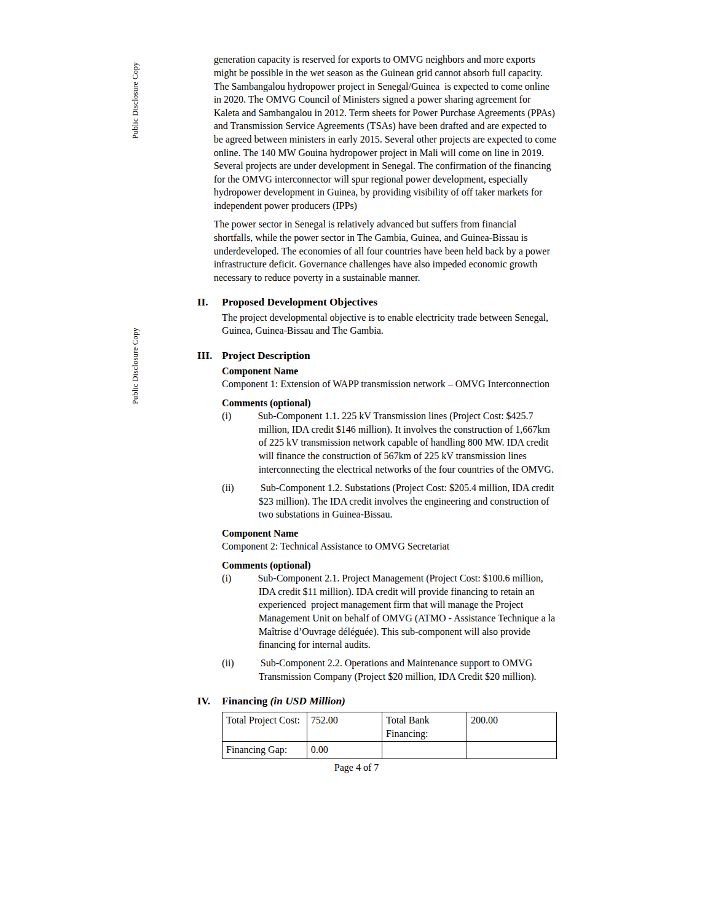Public Disclosure Copy
Public Disclosure Copy
generation capacity is reserved for exports to OMVG neighbors and more exports might be possible in the wet season as the Guinean grid cannot absorb full capacity. The Sambangalou hydropower project in Senegal/Guinea is expected to come online in 2020. The OMVG Council of Ministers signed a power sharing agreement for Kaleta and Sambangalou in 2012. Term sheets for Power Purchase Agreements (PPAs) and Transmission Service Agreements (TSAs) have been drafted and are expected to be agreed between ministers in early 2015. Several other projects are expected to come online. The 140 MW Gouina hydropower project in Mali will come on line in 2019. Several projects are under development in Senegal. The confirmation of the financing for the OMVG interconnector will spur regional power development, especially hydropower development in Guinea, by providing visibility of off taker markets for independent power producers (IPPs)
The power sector in Senegal is relatively advanced but suffers from financial shortfalls, while the power sector in The Gambia, Guinea, and Guinea-Bissau is underdeveloped. The economies of all four countries have been held back by a power infrastructure deficit. Governance challenges have also impeded economic growth necessary to reduce poverty in a sustainable manner.
II. Proposed Development Objectives
The project developmental objective is to enable electricity trade between Senegal, Guinea, Guinea-Bissau and The Gambia.
III. Project Description
Component Name
Component 1: Extension of WAPP transmission network – OMVG Interconnection
Comments (optional)
(i) Sub-Component 1.1. 225 kV Transmission lines (Project Cost: $425.7 million, IDA credit $146 million). It involves the construction of 1,667km of 225 kV transmission network capable of handling 800 MW. IDA credit will finance the construction of 567km of 225 kV transmission lines interconnecting the electrical networks of the four countries of the OMVG.
(ii) Sub-Component 1.2. Substations (Project Cost: $205.4 million, IDA credit $23 million). The IDA credit involves the engineering and construction of two substations in Guinea-Bissau.
Component Name
Component 2: Technical Assistance to OMVG Secretariat
Comments (optional)
(i) Sub-Component 2.1. Project Management (Project Cost: $100.6 million, IDA credit $11 million). IDA credit will provide financing to retain an experienced project management firm that will manage the Project Management Unit on behalf of OMVG (ATMO - Assistance Technique a la Maîtrise d’Ouvrage déléguée). This sub-component will also provide financing for internal audits.
(ii) Sub-Component 2.2. Operations and Maintenance support to OMVG Transmission Company (Project $20 million, IDA Credit $20 million).
IV. Financing (in USD Million)
| Total Project Cost: | 752.00 | Total Bank Financing: | 200.00 |
| Financing Gap: | 0.00 | | |
Page 4 of 7